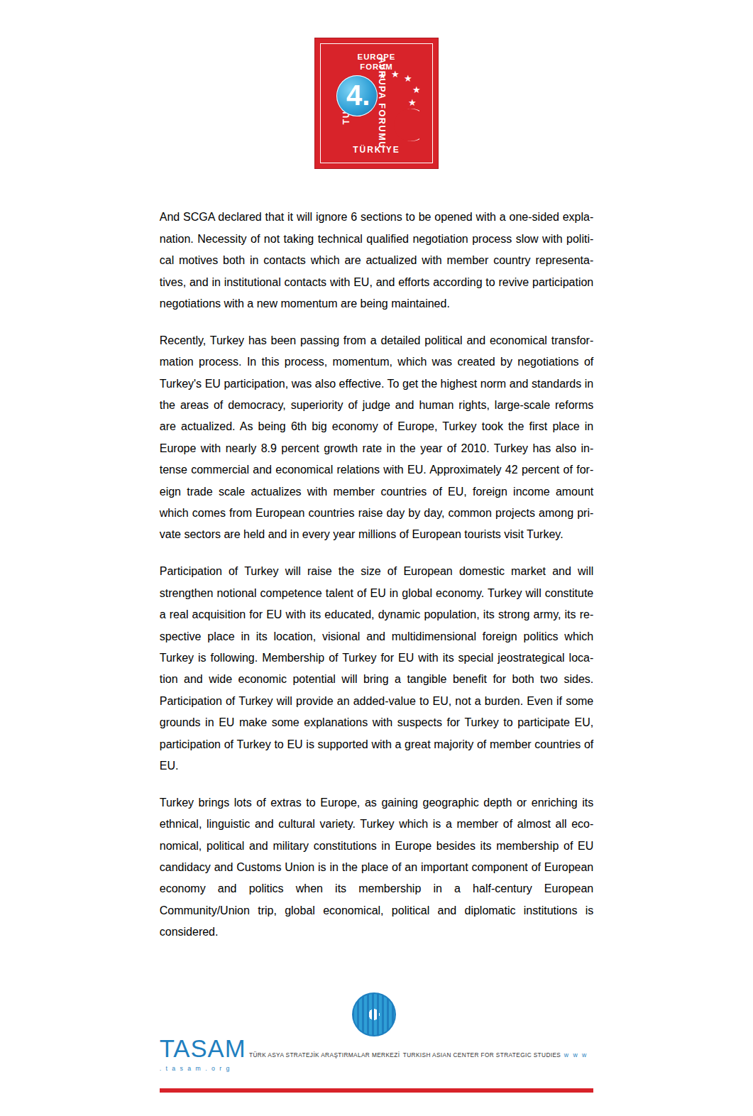EUROPE
FORUM
TURKEY
AVRUPA FORUMU
4.
★★★★★
TÜRKİYE
And SCGA declared that it will ignore 6 sections to be opened with a one-sided explanation. Necessity of not taking technical qualified negotiation process slow with political motives both in contacts which are actualized with member country representatives, and in institutional contacts with EU, and efforts according to revive participation negotiations with a new momentum are being maintained.
Recently, Turkey has been passing from a detailed political and economical transformation process. In this process, momentum, which was created by negotiations of Turkey's EU participation, was also effective. To get the highest norm and standards in the areas of democracy, superiority of judge and human rights, large-scale reforms are actualized. As being 6th big economy of Europe, Turkey took the first place in Europe with nearly 8.9 percent growth rate in the year of 2010. Turkey has also intense commercial and economical relations with EU. Approximately 42 percent of foreign trade scale actualizes with member countries of EU, foreign income amount which comes from European countries raise day by day, common projects among private sectors are held and in every year millions of European tourists visit Turkey.
Participation of Turkey will raise the size of European domestic market and will strengthen notional competence talent of EU in global economy. Turkey will constitute a real acquisition for EU with its educated, dynamic population, its strong army, its respective place in its location, visional and multidimensional foreign politics which Turkey is following. Membership of Turkey for EU with its special jeostrategical location and wide economic potential will bring a tangible benefit for both two sides. Participation of Turkey will provide an added-value to EU, not a burden. Even if some grounds in EU make some explanations with suspects for Turkey to participate EU, participation of Turkey to EU is supported with a great majority of member countries of EU.
Turkey brings lots of extras to Europe, as gaining geographic depth or enriching its ethnical, linguistic and cultural variety. Turkey which is a member of almost all economical, political and military constitutions in Europe besides its membership of EU candidacy and Customs Union is in the place of an important component of European economy and politics when its membership in a half-century European Community/Union trip, global economical, political and diplomatic institutions is considered.
TASAM TÜRK ASYA STRATEJİK ARAŞTIRMALAR MERKEZİ TURKISH ASIAN CENTER FOR STRATEGIC STUDIES w w w . t a s a m . o r g